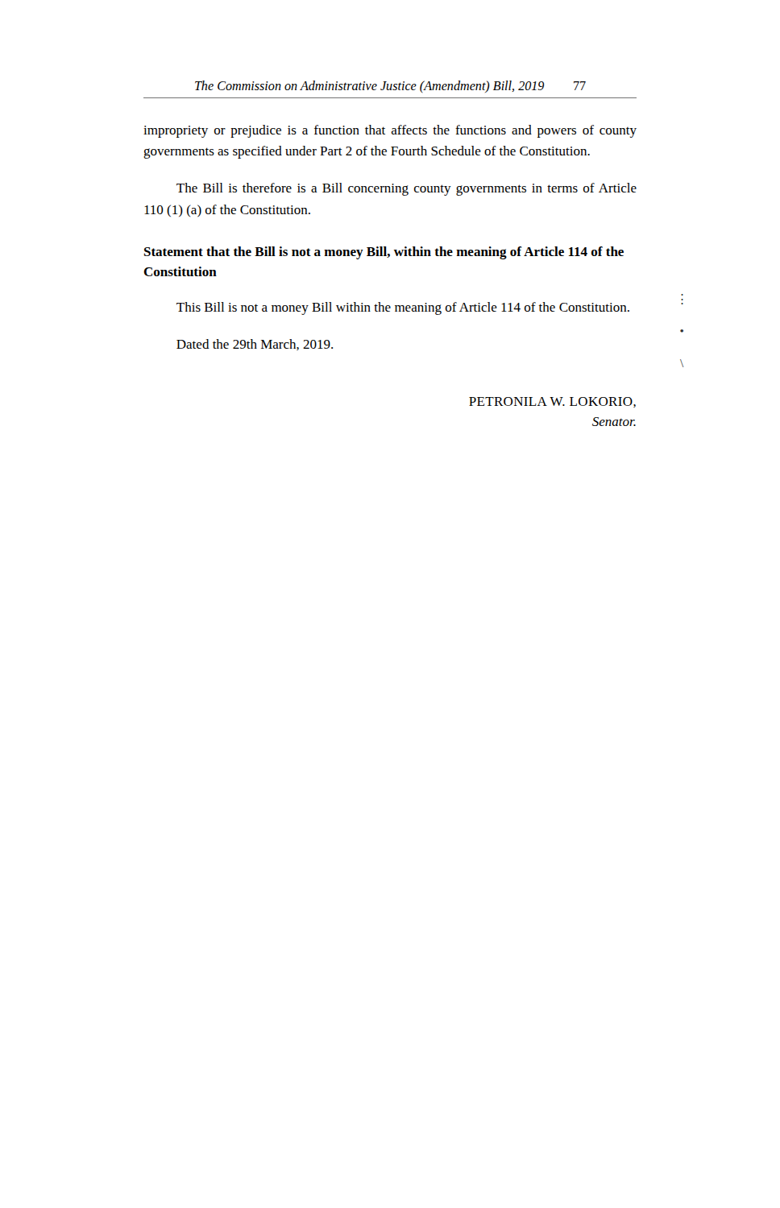The Commission on Administrative Justice (Amendment) Bill, 2019 77
impropriety or prejudice is a function that affects the functions and powers of county governments as specified under Part 2 of the Fourth Schedule of the Constitution.
The Bill is therefore is a Bill concerning county governments in terms of Article 110 (1) (a) of the Constitution.
Statement that the Bill is not a money Bill, within the meaning of Article 114 of the Constitution
This Bill is not a money Bill within the meaning of Article 114 of the Constitution.
Dated the 29th March, 2019.
PETRONILA W. LOKORIO,
Senator.
⋮ • \